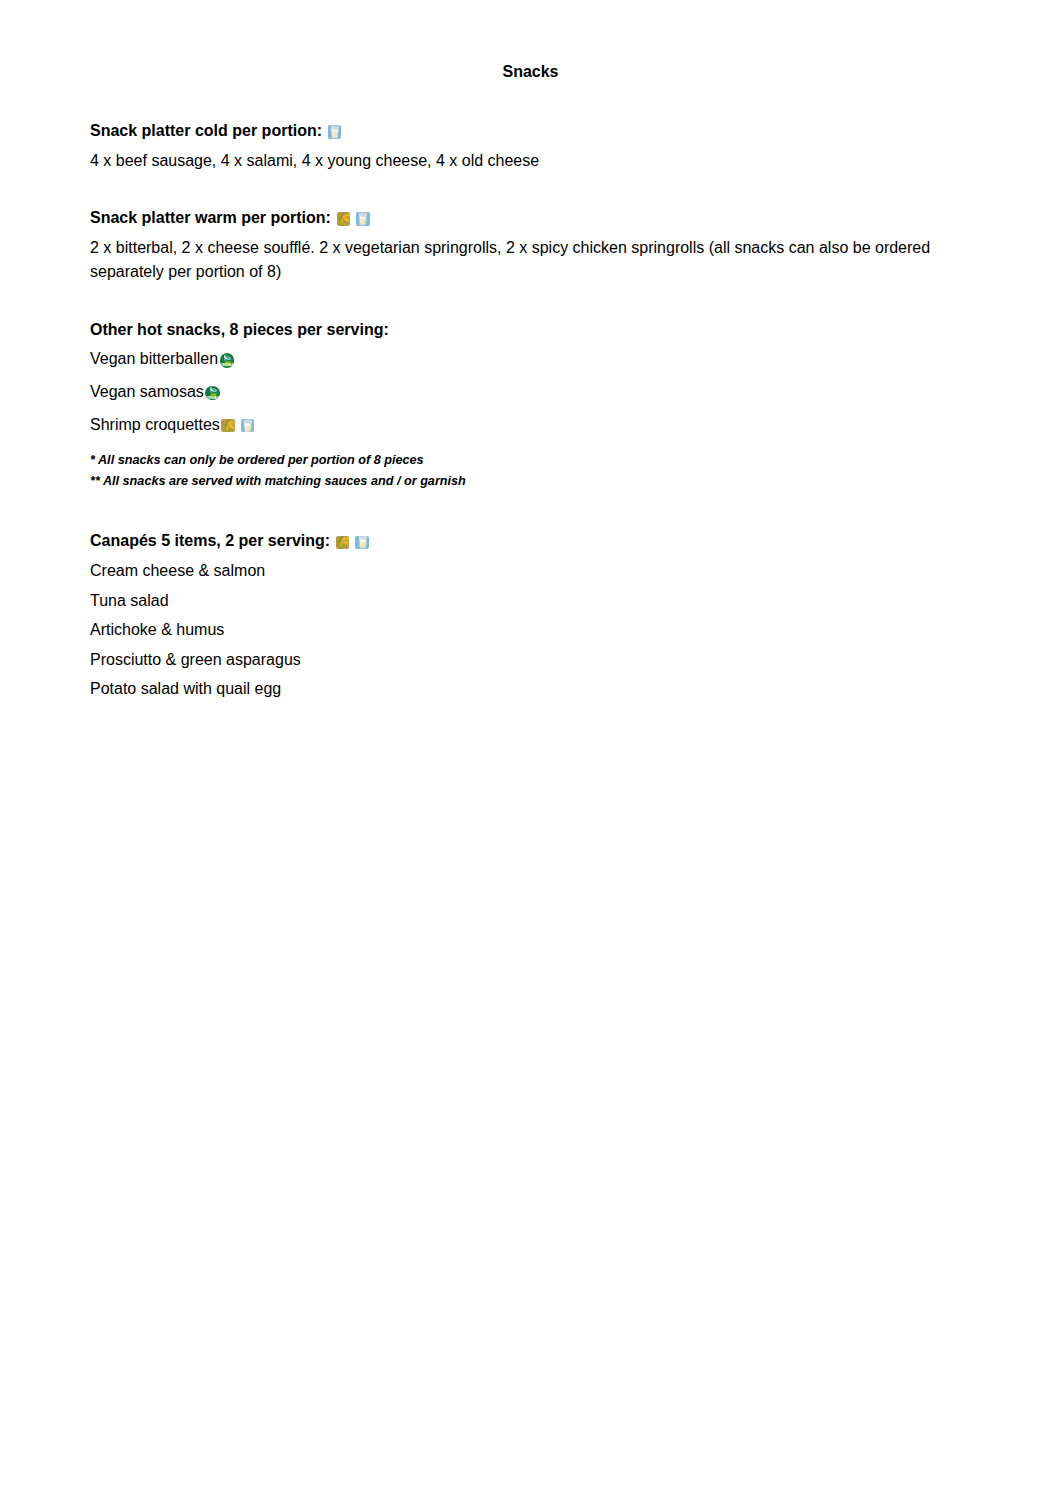Snacks
Snack platter cold per portion:
4 x beef sausage, 4 x salami, 4 x young cheese, 4 x old cheese
Snack platter warm per portion:
2 x bitterbal, 2 x cheese soufflé. 2 x vegetarian springrolls, 2 x spicy chicken springrolls (all snacks can also be ordered separately per portion of 8)
Other hot snacks, 8 pieces per serving:
Vegan bitterballen
Vegan samosas
Shrimp croquettes
* All snacks can only be ordered per portion of 8 pieces
** All snacks are served with matching sauces and / or garnish
Canapés 5 items, 2 per serving:
Cream cheese & salmon
Tuna salad
Artichoke & humus
Prosciutto & green asparagus
Potato salad with quail egg